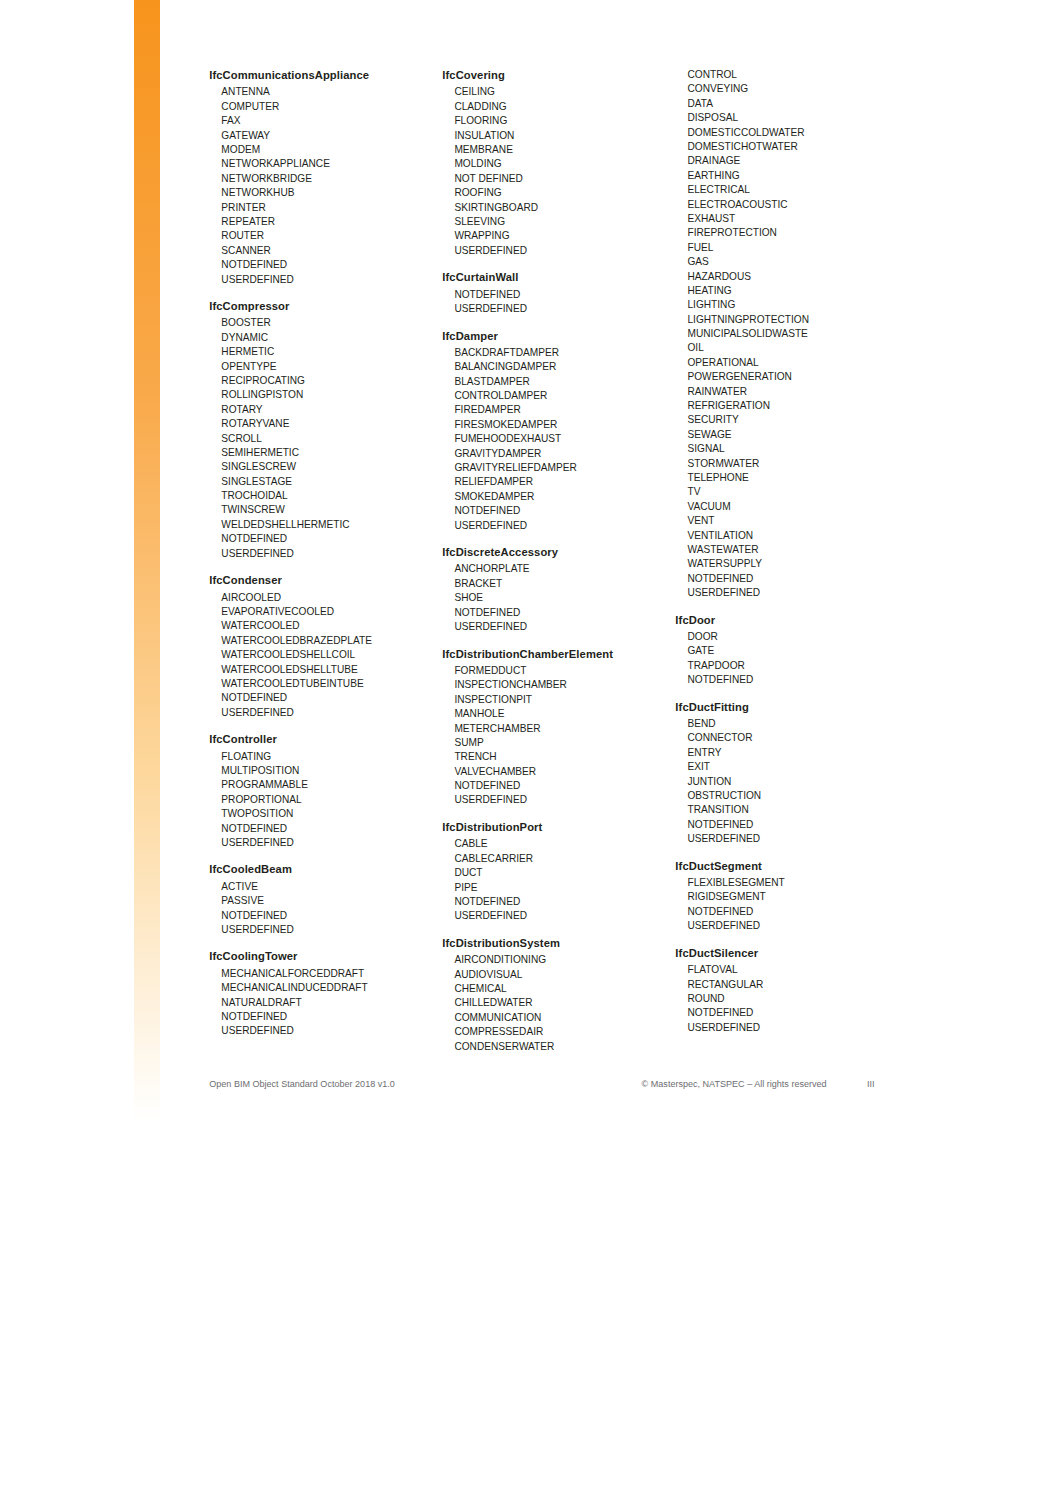IfcCommunicationsAppliance
ANTENNA
COMPUTER
FAX
GATEWAY
MODEM
NETWORKAPPLIANCE
NETWORKBRIDGE
NETWORKHUB
PRINTER
REPEATER
ROUTER
SCANNER
NOTDEFINED
USERDEFINED
IfcCompressor
BOOSTER
DYNAMIC
HERMETIC
OPENTYPE
RECIPROCATING
ROLLINGPISTON
ROTARY
ROTARYVANE
SCROLL
SEMIHERMETIC
SINGLESCREW
SINGLESTAGE
TROCHOIDAL
TWINSCREW
WELDEDSHELLHERMETIC
NOTDEFINED
USERDEFINED
IfcCondenser
AIRCOOLED
EVAPORATIVECOOLED
WATERCOOLED
WATERCOOLEDBRAZEDPLATE
WATERCOOLEDSHELLCOIL
WATERCOOLEDSHELLTUBE
WATERCOOLEDTUBEINTUBE
NOTDEFINED
USERDEFINED
IfcController
FLOATING
MULTIPOSITION
PROGRAMMABLE
PROPORTIONAL
TWOPOSITION
NOTDEFINED
USERDEFINED
IfcCooledBeam
ACTIVE
PASSIVE
NOTDEFINED
USERDEFINED
IfcCoolingTower
MECHANICALFORCEDDRAFT
MECHANICALINDUCEDDRAFT
NATURALDRAFT
NOTDEFINED
USERDEFINED
IfcCovering
CEILING
CLADDING
FLOORING
INSULATION
MEMBRANE
MOLDING
NOT DEFINED
ROOFING
SKIRTINGBOARD
SLEEVING
WRAPPING
USERDEFINED
IfcCurtainWall
NOTDEFINED
USERDEFINED
IfcDamper
BACKDRAFTDAMPER
BALANCINGDAMPER
BLASTDAMPER
CONTROLDAMPER
FIREDAMPER
FIRESMOKEDAMPER
FUMEHOODEXHAUST
GRAVITYDAMPER
GRAVITYRELIEFDAMPER
RELIEFDAMPER
SMOKEDAMPER
NOTDEFINED
USERDEFINED
IfcDiscreteAccessory
ANCHORPLATE
BRACKET
SHOE
NOTDEFINED
USERDEFINED
IfcDistributionChamberElement
FORMEDDUCT
INSPECTIONCHAMBER
INSPECTIONPIT
MANHOLE
METERCHAMBER
SUMP
TRENCH
VALVECHAMBER
NOTDEFINED
USERDEFINED
IfcDistributionPort
CABLE
CABLECARRIER
DUCT
PIPE
NOTDEFINED
USERDEFINED
IfcDistributionSystem
AIRCONDITIONING
AUDIOVISUAL
CHEMICAL
CHILLEDWATER
COMMUNICATION
COMPRESSEDAIR
CONDENSERWATER
CONTROL
CONVEYING
DATA
DISPOSAL
DOMESTICCOLDWATER
DOMESTICHOTWATER
DRAINAGE
EARTHING
ELECTRICAL
ELECTROACOUSTIC
EXHAUST
FIREPROTECTION
FUEL
GAS
HAZARDOUS
HEATING
LIGHTING
LIGHTNINGPROTECTION
MUNICIPALSOLIDWASTE
OIL
OPERATIONAL
POWERGENERATION
RAINWATER
REFRIGERATION
SECURITY
SEWAGE
SIGNAL
STORMWATER
TELEPHONE
TV
VACUUM
VENT
VENTILATION
WASTEWATER
WATERSUPPLY
NOTDEFINED
USERDEFINED
IfcDoor
DOOR
GATE
TRAPDOOR
NOTDEFINED
IfcDuctFitting
BEND
CONNECTOR
ENTRY
EXIT
JUNTION
OBSTRUCTION
TRANSITION
NOTDEFINED
USERDEFINED
IfcDuctSegment
FLEXIBLESEGMENT
RIGIDSEGMENT
NOTDEFINED
USERDEFINED
IfcDuctSilencer
FLATOVAL
RECTANGULAR
ROUND
NOTDEFINED
USERDEFINED
Open BIM Object Standard October 2018 v1.0 © Masterspec, NATSPEC – All rights reserved III